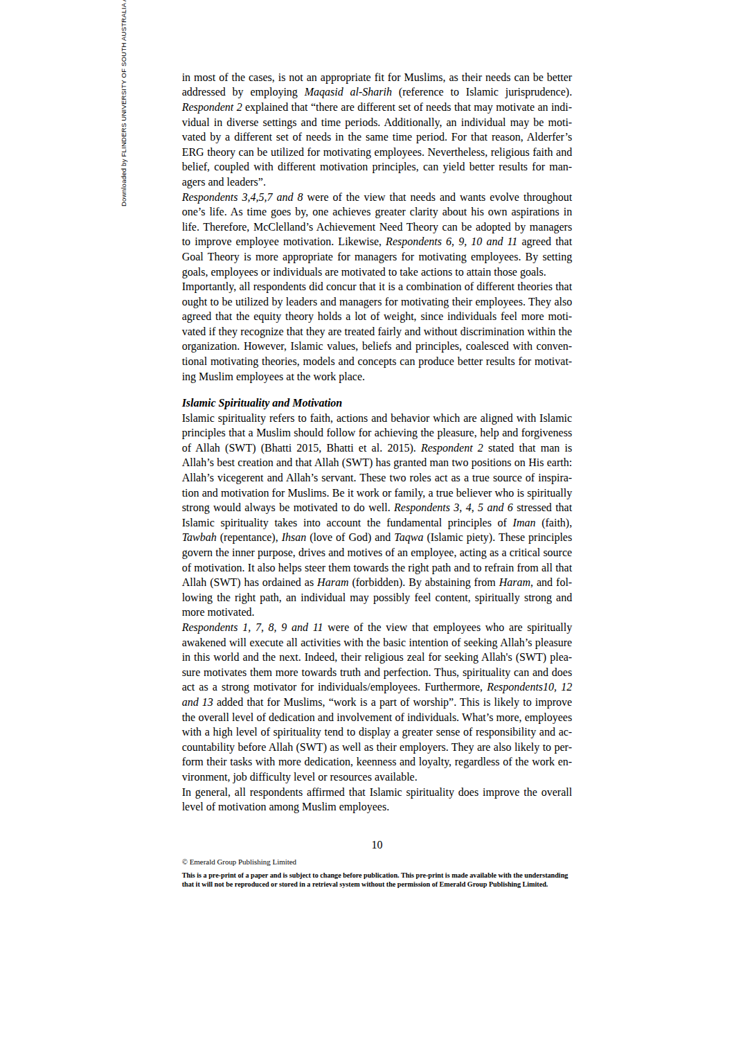Downloaded by FLINDERS UNIVERSITY OF SOUTH AUSTRALIA At 07:25 02 February 2016 (PT)
in most of the cases, is not an appropriate fit for Muslims, as their needs can be better addressed by employing Maqasid al-Sharih (reference to Islamic jurisprudence). Respondent 2 explained that “there are different set of needs that may motivate an individual in diverse settings and time periods. Additionally, an individual may be motivated by a different set of needs in the same time period. For that reason, Alderfer’s ERG theory can be utilized for motivating employees. Nevertheless, religious faith and belief, coupled with different motivation principles, can yield better results for managers and leaders”.
Respondents 3,4,5,7 and 8 were of the view that needs and wants evolve throughout one’s life. As time goes by, one achieves greater clarity about his own aspirations in life. Therefore, McClelland’s Achievement Need Theory can be adopted by managers to improve employee motivation. Likewise, Respondents 6, 9, 10 and 11 agreed that Goal Theory is more appropriate for managers for motivating employees. By setting goals, employees or individuals are motivated to take actions to attain those goals.
Importantly, all respondents did concur that it is a combination of different theories that ought to be utilized by leaders and managers for motivating their employees. They also agreed that the equity theory holds a lot of weight, since individuals feel more motivated if they recognize that they are treated fairly and without discrimination within the organization. However, Islamic values, beliefs and principles, coalesced with conventional motivating theories, models and concepts can produce better results for motivating Muslim employees at the work place.
Islamic Spirituality and Motivation
Islamic spirituality refers to faith, actions and behavior which are aligned with Islamic principles that a Muslim should follow for achieving the pleasure, help and forgiveness of Allah (SWT) (Bhatti 2015, Bhatti et al. 2015). Respondent 2 stated that man is Allah’s best creation and that Allah (SWT) has granted man two positions on His earth: Allah’s vicegerent and Allah’s servant. These two roles act as a true source of inspiration and motivation for Muslims. Be it work or family, a true believer who is spiritually strong would always be motivated to do well. Respondents 3, 4, 5 and 6 stressed that Islamic spirituality takes into account the fundamental principles of Iman (faith), Tawbah (repentance), Ihsan (love of God) and Taqwa (Islamic piety). These principles govern the inner purpose, drives and motives of an employee, acting as a critical source of motivation. It also helps steer them towards the right path and to refrain from all that Allah (SWT) has ordained as Haram (forbidden). By abstaining from Haram, and following the right path, an individual may possibly feel content, spiritually strong and more motivated.
Respondents 1, 7, 8, 9 and 11 were of the view that employees who are spiritually awakened will execute all activities with the basic intention of seeking Allah’s pleasure in this world and the next. Indeed, their religious zeal for seeking Allah's (SWT) pleasure motivates them more towards truth and perfection. Thus, spirituality can and does act as a strong motivator for individuals/employees. Furthermore, Respondents10, 12 and 13 added that for Muslims, “work is a part of worship”. This is likely to improve the overall level of dedication and involvement of individuals. What’s more, employees with a high level of spirituality tend to display a greater sense of responsibility and accountability before Allah (SWT) as well as their employers. They are also likely to perform their tasks with more dedication, keenness and loyalty, regardless of the work environment, job difficulty level or resources available.
In general, all respondents affirmed that Islamic spirituality does improve the overall level of motivation among Muslim employees.
10
© Emerald Group Publishing Limited
This is a pre-print of a paper and is subject to change before publication. This pre-print is made available with the understanding that it will not be reproduced or stored in a retrieval system without the permission of Emerald Group Publishing Limited.